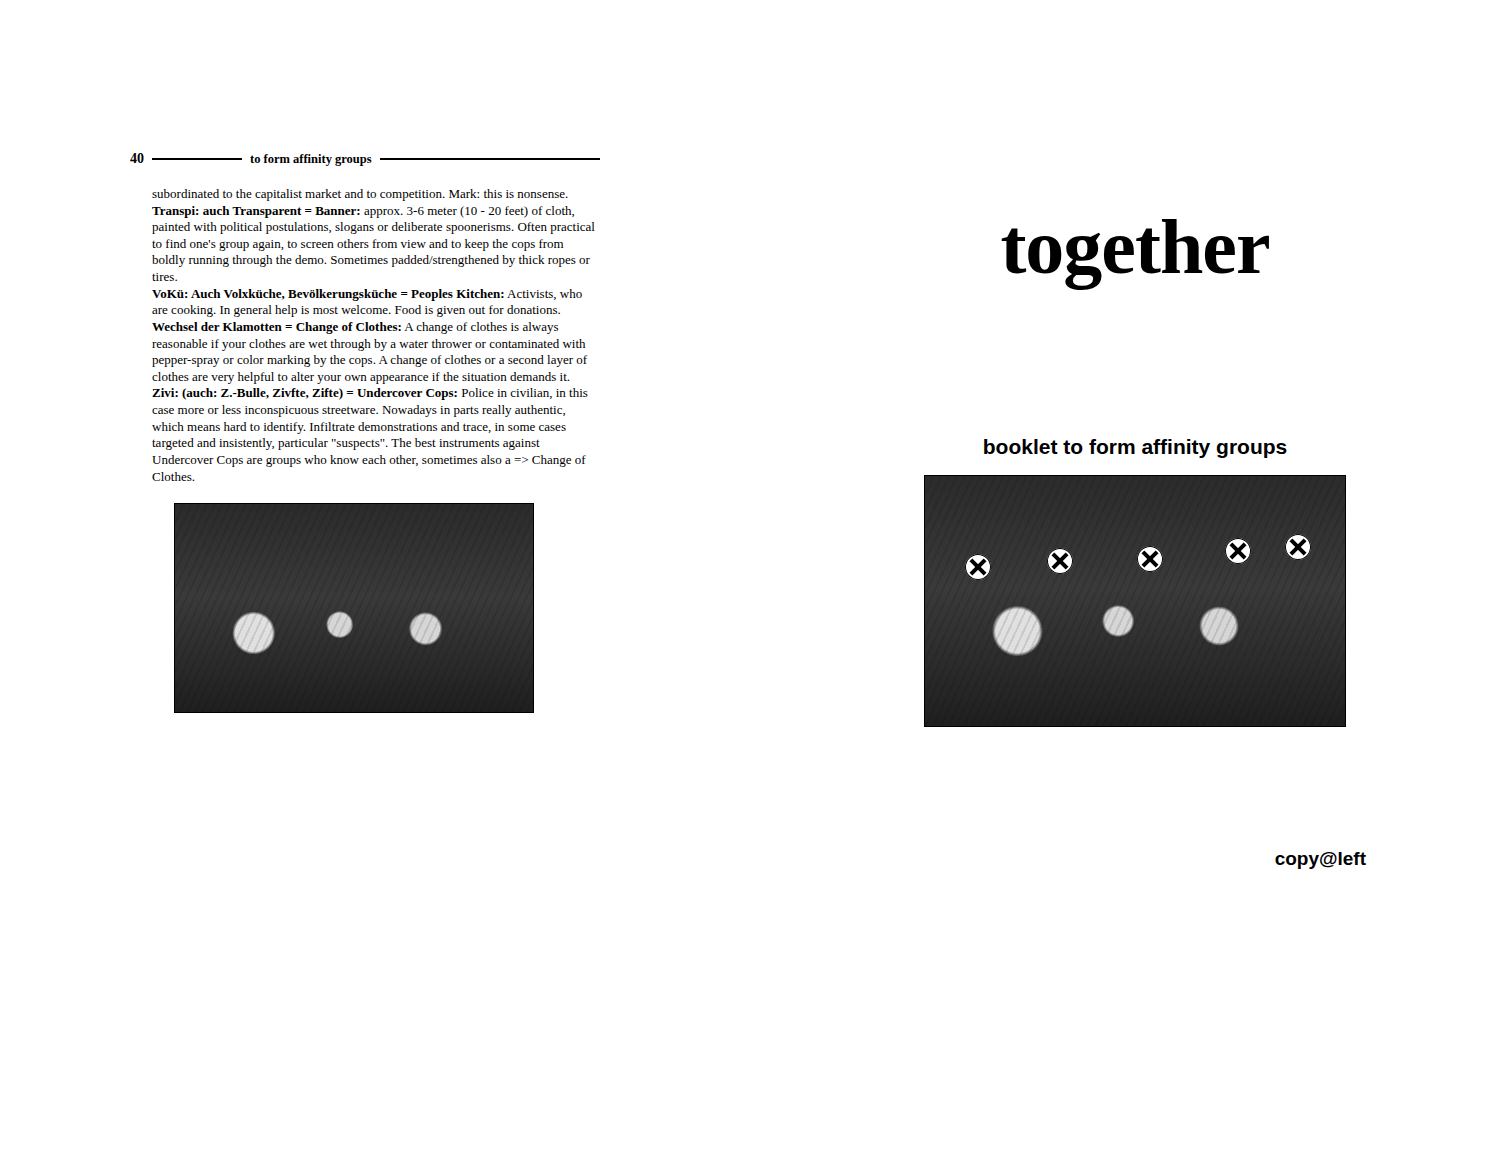40 to form affinity groups
subordinated to the capitalist market and to competition. Mark: this is nonsense.
Transpi: auch Transparent = Banner: approx. 3-6 meter (10 - 20 feet) of cloth, painted with political postulations, slogans or deliberate spoonerisms. Often practical to find one's group again, to screen others from view and to keep the cops from boldly running through the demo. Sometimes padded/strengthened by thick ropes or tires.
VoKü: Auch Volxküche, Bevölkerungsküche = Peoples Kitchen: Activists, who are cooking. In general help is most welcome. Food is given out for donations.
Wechsel der Klamotten = Change of Clothes: A change of clothes is always reasonable if your clothes are wet through by a water thrower or contaminated with pepper-spray or color marking by the cops. A change of clothes or a second layer of clothes are very helpful to alter your own appearance if the situation demands it.
Zivi: (auch: Z.-Bulle, Zivfte, Zifte) = Undercover Cops: Police in civilian, in this case more or less inconspicuous streetware. Nowadays in parts really authentic, which means hard to identify. Infiltrate demonstrations and trace, in some cases targeted and insistently, particular "suspects". The best instruments against Undercover Cops are groups who know each other, sometimes also a => Change of Clothes.
together
booklet to form affinity groups
copy@left